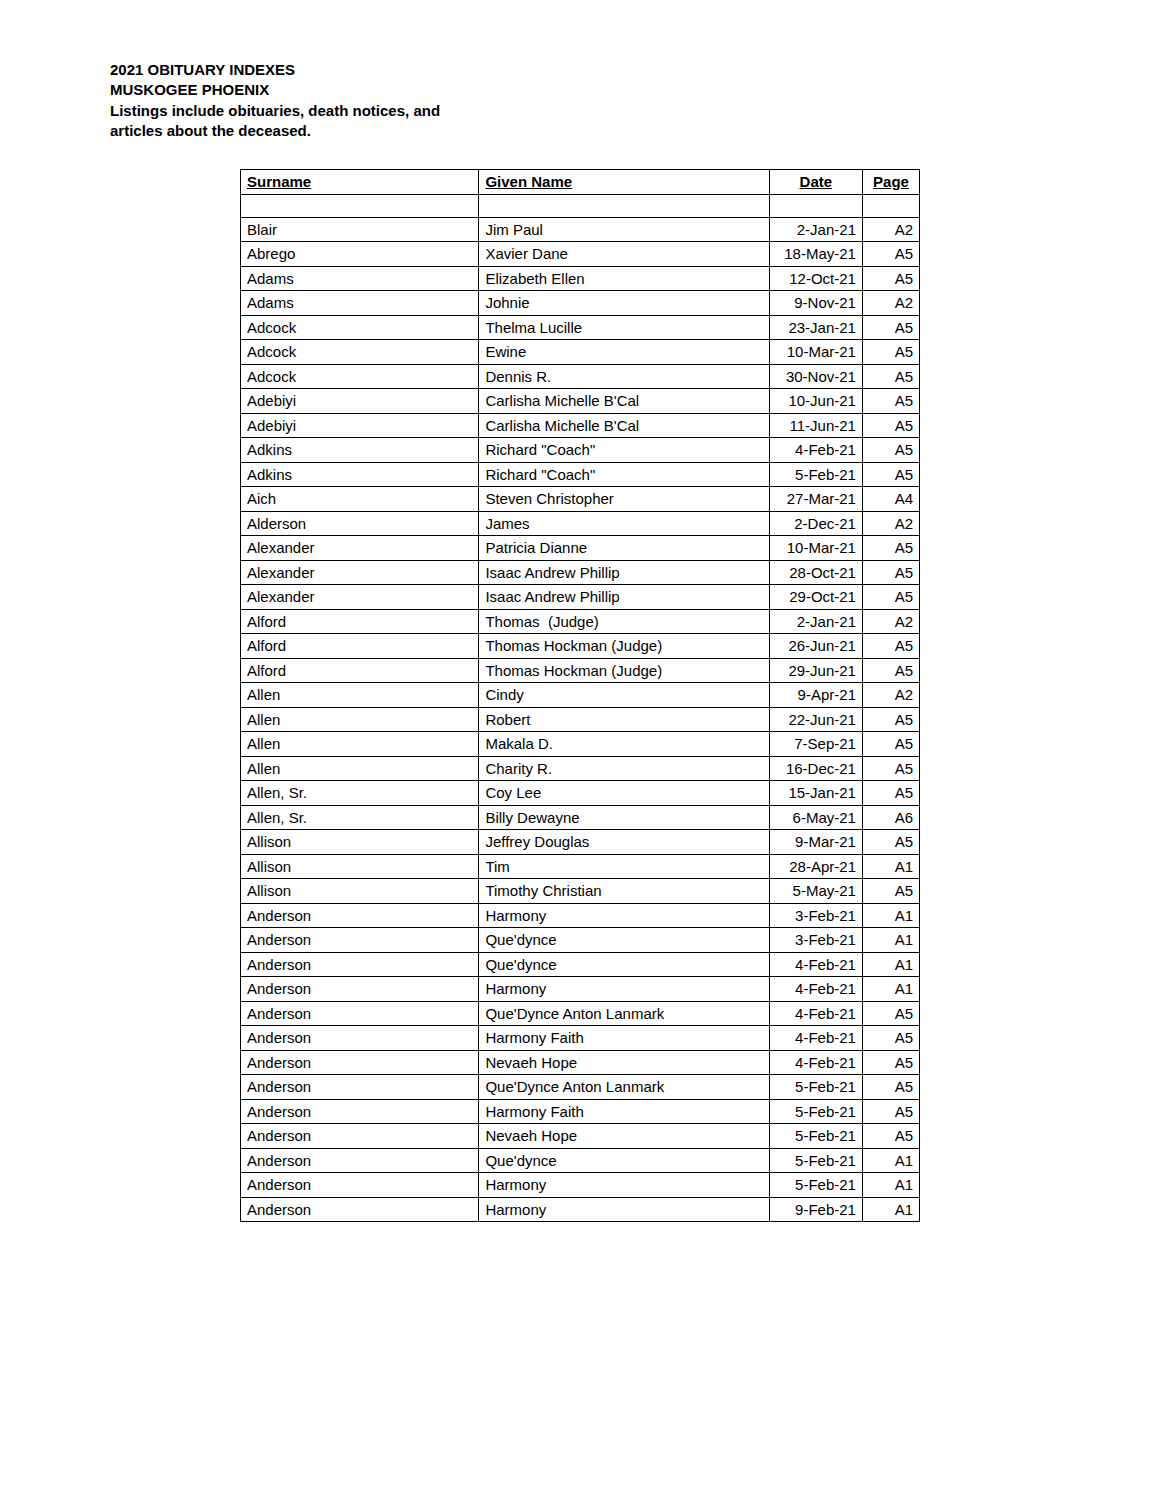2021 OBITUARY INDEXES
MUSKOGEE PHOENIX
Listings include obituaries, death notices, and
articles about the deceased.
2021 Obituary Indexes, Muskogee Phoenix
| Surname | Given Name | Date | Page |
| --- | --- | --- | --- |
| Blair | Jim Paul | 2-Jan-21 | A2 |
| Abrego | Xavier Dane | 18-May-21 | A5 |
| Adams | Elizabeth Ellen | 12-Oct-21 | A5 |
| Adams | Johnie | 9-Nov-21 | A2 |
| Adcock | Thelma Lucille | 23-Jan-21 | A5 |
| Adcock | Ewine | 10-Mar-21 | A5 |
| Adcock | Dennis R. | 30-Nov-21 | A5 |
| Adebiyi | Carlisha Michelle B'Cal | 10-Jun-21 | A5 |
| Adebiyi | Carlisha Michelle B'Cal | 11-Jun-21 | A5 |
| Adkins | Richard "Coach" | 4-Feb-21 | A5 |
| Adkins | Richard "Coach" | 5-Feb-21 | A5 |
| Aich | Steven Christopher | 27-Mar-21 | A4 |
| Alderson | James | 2-Dec-21 | A2 |
| Alexander | Patricia Dianne | 10-Mar-21 | A5 |
| Alexander | Isaac Andrew Phillip | 28-Oct-21 | A5 |
| Alexander | Isaac Andrew Phillip | 29-Oct-21 | A5 |
| Alford | Thomas (Judge) | 2-Jan-21 | A2 |
| Alford | Thomas Hockman (Judge) | 26-Jun-21 | A5 |
| Alford | Thomas Hockman (Judge) | 29-Jun-21 | A5 |
| Allen | Cindy | 9-Apr-21 | A2 |
| Allen | Robert | 22-Jun-21 | A5 |
| Allen | Makala D. | 7-Sep-21 | A5 |
| Allen | Charity R. | 16-Dec-21 | A5 |
| Allen, Sr. | Coy Lee | 15-Jan-21 | A5 |
| Allen, Sr. | Billy Dewayne | 6-May-21 | A6 |
| Allison | Jeffrey Douglas | 9-Mar-21 | A5 |
| Allison | Tim | 28-Apr-21 | A1 |
| Allison | Timothy Christian | 5-May-21 | A5 |
| Anderson | Harmony | 3-Feb-21 | A1 |
| Anderson | Que'dynce | 3-Feb-21 | A1 |
| Anderson | Que'dynce | 4-Feb-21 | A1 |
| Anderson | Harmony | 4-Feb-21 | A1 |
| Anderson | Que'Dynce Anton Lanmark | 4-Feb-21 | A5 |
| Anderson | Harmony Faith | 4-Feb-21 | A5 |
| Anderson | Nevaeh Hope | 4-Feb-21 | A5 |
| Anderson | Que'Dynce Anton Lanmark | 5-Feb-21 | A5 |
| Anderson | Harmony Faith | 5-Feb-21 | A5 |
| Anderson | Nevaeh Hope | 5-Feb-21 | A5 |
| Anderson | Que'dynce | 5-Feb-21 | A1 |
| Anderson | Harmony | 5-Feb-21 | A1 |
| Anderson | Harmony | 9-Feb-21 | A1 |